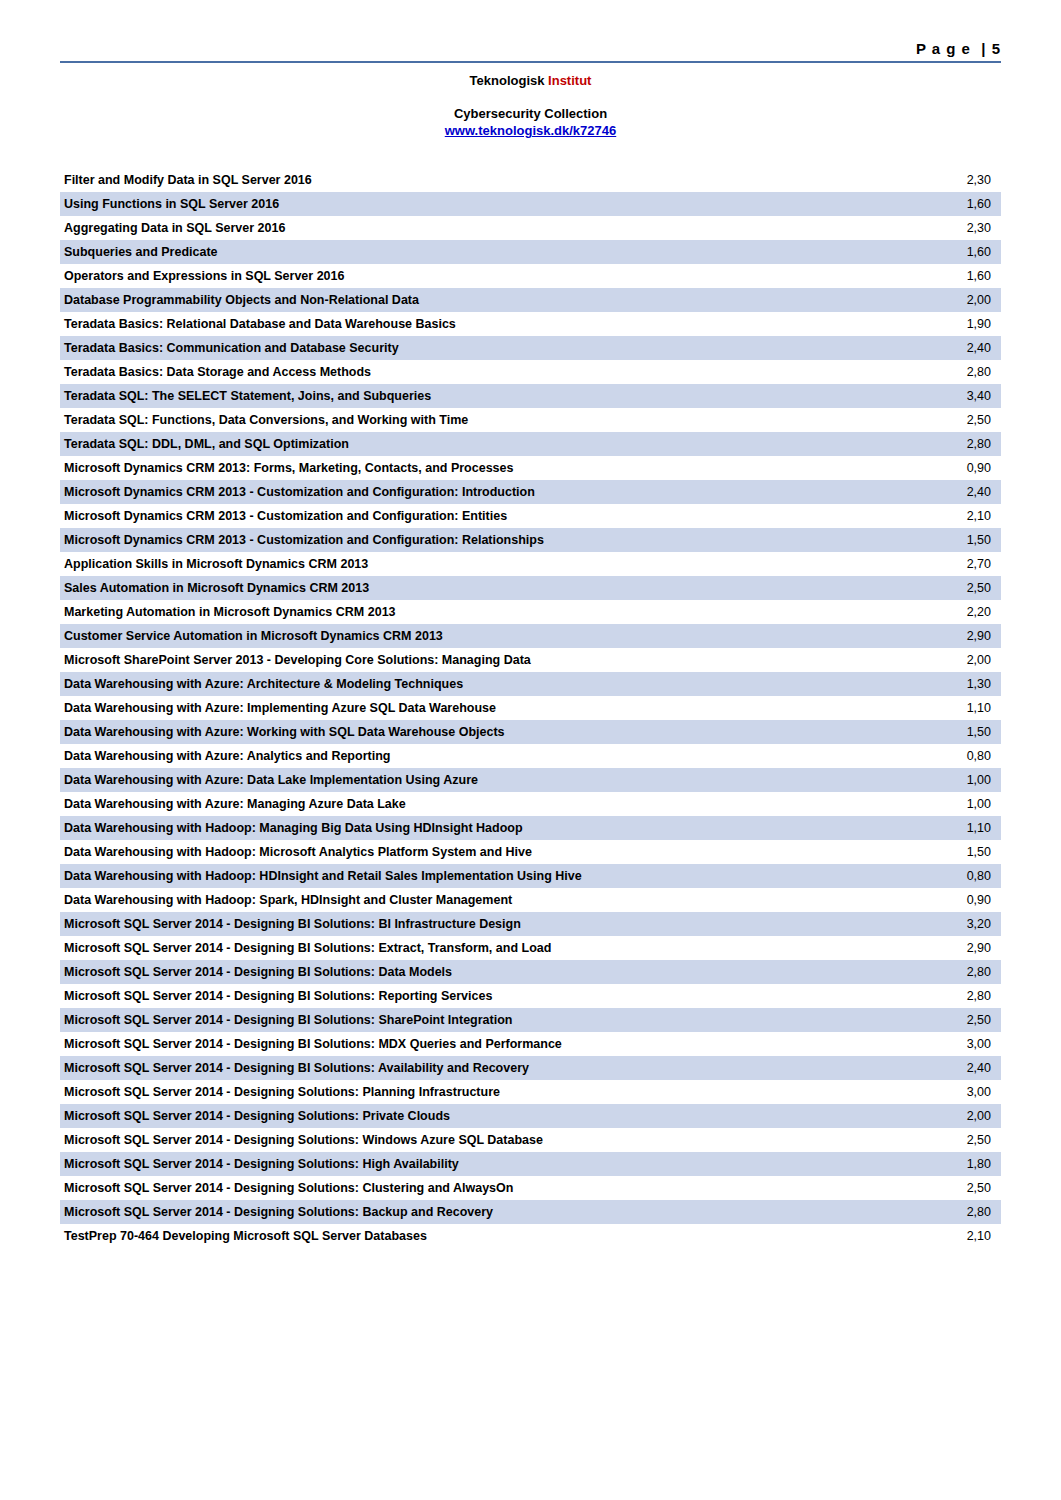P a g e | 5
Teknologisk Institut
Cybersecurity Collection
www.teknologisk.dk/k72746
| Filter and Modify Data in SQL Server 2016 | 2,30 |
| Using Functions in SQL Server 2016 | 1,60 |
| Aggregating Data in SQL Server 2016 | 2,30 |
| Subqueries and Predicate | 1,60 |
| Operators and Expressions in SQL Server 2016 | 1,60 |
| Database Programmability Objects and Non-Relational Data | 2,00 |
| Teradata Basics: Relational Database and Data Warehouse Basics | 1,90 |
| Teradata Basics: Communication and Database Security | 2,40 |
| Teradata Basics: Data Storage and Access Methods | 2,80 |
| Teradata SQL: The SELECT Statement, Joins, and Subqueries | 3,40 |
| Teradata SQL: Functions, Data Conversions, and Working with Time | 2,50 |
| Teradata SQL: DDL, DML, and SQL Optimization | 2,80 |
| Microsoft Dynamics CRM 2013: Forms, Marketing, Contacts, and Processes | 0,90 |
| Microsoft Dynamics CRM 2013 - Customization and Configuration: Introduction | 2,40 |
| Microsoft Dynamics CRM 2013 - Customization and Configuration: Entities | 2,10 |
| Microsoft Dynamics CRM 2013 - Customization and Configuration: Relationships | 1,50 |
| Application Skills in Microsoft Dynamics CRM 2013 | 2,70 |
| Sales Automation in Microsoft Dynamics CRM 2013 | 2,50 |
| Marketing Automation in Microsoft Dynamics CRM 2013 | 2,20 |
| Customer Service Automation in Microsoft Dynamics CRM 2013 | 2,90 |
| Microsoft SharePoint Server 2013 - Developing Core Solutions: Managing Data | 2,00 |
| Data Warehousing with Azure: Architecture & Modeling Techniques | 1,30 |
| Data Warehousing with Azure: Implementing Azure SQL Data Warehouse | 1,10 |
| Data Warehousing with Azure: Working with SQL Data Warehouse Objects | 1,50 |
| Data Warehousing with Azure: Analytics and Reporting | 0,80 |
| Data Warehousing with Azure: Data Lake Implementation Using Azure | 1,00 |
| Data Warehousing with Azure: Managing Azure Data Lake | 1,00 |
| Data Warehousing with Hadoop: Managing Big Data Using HDInsight Hadoop | 1,10 |
| Data Warehousing with Hadoop: Microsoft Analytics Platform System and Hive | 1,50 |
| Data Warehousing with Hadoop: HDInsight and Retail Sales Implementation Using Hive | 0,80 |
| Data Warehousing with Hadoop: Spark, HDInsight and Cluster Management | 0,90 |
| Microsoft SQL Server 2014 - Designing BI Solutions: BI Infrastructure Design | 3,20 |
| Microsoft SQL Server 2014 - Designing BI Solutions: Extract, Transform, and Load | 2,90 |
| Microsoft SQL Server 2014 - Designing BI Solutions: Data Models | 2,80 |
| Microsoft SQL Server 2014 - Designing BI Solutions: Reporting Services | 2,80 |
| Microsoft SQL Server 2014 - Designing BI Solutions: SharePoint Integration | 2,50 |
| Microsoft SQL Server 2014 - Designing BI Solutions: MDX Queries and Performance | 3,00 |
| Microsoft SQL Server 2014 - Designing BI Solutions: Availability and Recovery | 2,40 |
| Microsoft SQL Server 2014 - Designing Solutions: Planning Infrastructure | 3,00 |
| Microsoft SQL Server 2014 - Designing Solutions: Private Clouds | 2,00 |
| Microsoft SQL Server 2014 - Designing Solutions: Windows Azure SQL Database | 2,50 |
| Microsoft SQL Server 2014 - Designing Solutions: High Availability | 1,80 |
| Microsoft SQL Server 2014 - Designing Solutions: Clustering and AlwaysOn | 2,50 |
| Microsoft SQL Server 2014 - Designing Solutions: Backup and Recovery | 2,80 |
| TestPrep 70-464 Developing Microsoft SQL Server Databases | 2,10 |